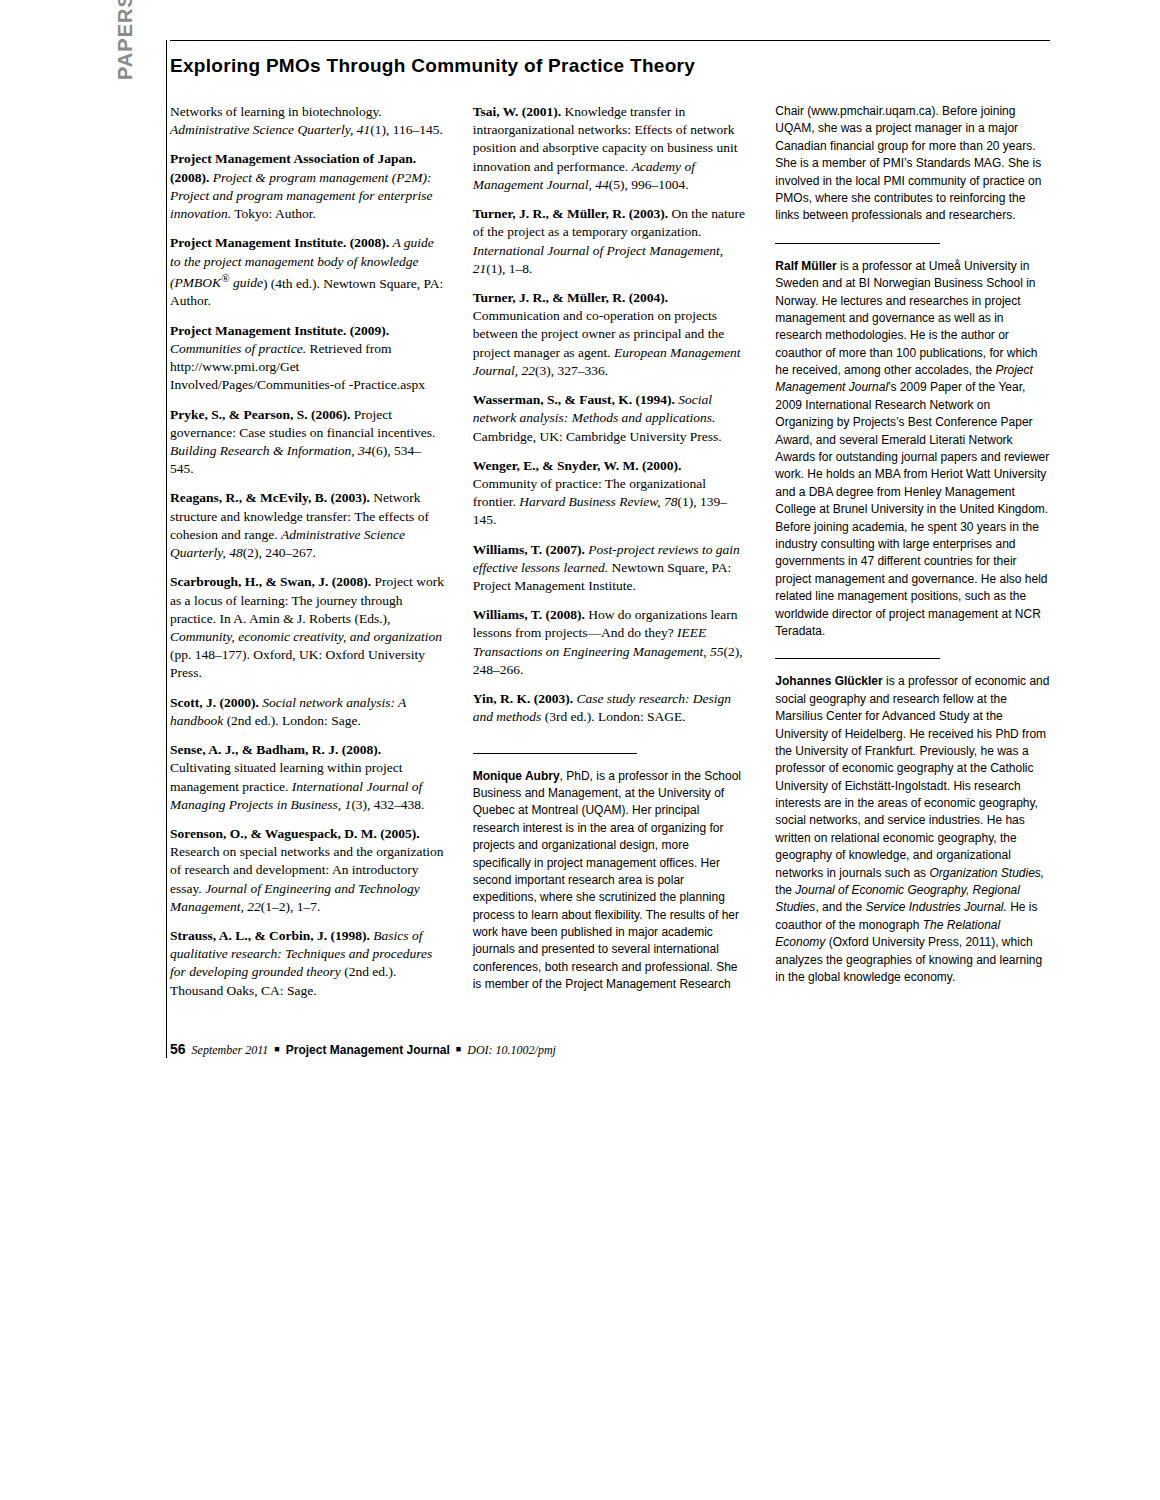PAPERS
Exploring PMOs Through Community of Practice Theory
Networks of learning in biotechnology. Administrative Science Quarterly, 41(1), 116–145.
Project Management Association of Japan. (2008). Project & program management (P2M): Project and program management for enterprise innovation. Tokyo: Author.
Project Management Institute. (2008). A guide to the project management body of knowledge (PMBOK® guide) (4th ed.). Newtown Square, PA: Author.
Project Management Institute. (2009). Communities of practice. Retrieved from http://www.pmi.org/Get Involved/Pages/Communities-of -Practice.aspx
Pryke, S., & Pearson, S. (2006). Project governance: Case studies on financial incentives. Building Research & Information, 34(6), 534–545.
Reagans, R., & McEvily, B. (2003). Network structure and knowledge transfer: The effects of cohesion and range. Administrative Science Quarterly, 48(2), 240–267.
Scarbrough, H., & Swan, J. (2008). Project work as a locus of learning: The journey through practice. In A. Amin & J. Roberts (Eds.), Community, economic creativity, and organization (pp. 148–177). Oxford, UK: Oxford University Press.
Scott, J. (2000). Social network analysis: A handbook (2nd ed.). London: Sage.
Sense, A. J., & Badham, R. J. (2008). Cultivating situated learning within project management practice. International Journal of Managing Projects in Business, 1(3), 432–438.
Sorenson, O., & Waguespack, D. M. (2005). Research on special networks and the organization of research and development: An introductory essay. Journal of Engineering and Technology Management, 22(1–2), 1–7.
Strauss, A. L., & Corbin, J. (1998). Basics of qualitative research: Techniques and procedures for developing grounded theory (2nd ed.). Thousand Oaks, CA: Sage.
Tsai, W. (2001). Knowledge transfer in intraorganizational networks: Effects of network position and absorptive capacity on business unit innovation and performance. Academy of Management Journal, 44(5), 996–1004.
Turner, J. R., & Müller, R. (2003). On the nature of the project as a temporary organization. International Journal of Project Management, 21(1), 1–8.
Turner, J. R., & Müller, R. (2004). Communication and co-operation on projects between the project owner as principal and the project manager as agent. European Management Journal, 22(3), 327–336.
Wasserman, S., & Faust, K. (1994). Social network analysis: Methods and applications. Cambridge, UK: Cambridge University Press.
Wenger, E., & Snyder, W. M. (2000). Community of practice: The organizational frontier. Harvard Business Review, 78(1), 139–145.
Williams, T. (2007). Post-project reviews to gain effective lessons learned. Newtown Square, PA: Project Management Institute.
Williams, T. (2008). How do organizations learn lessons from projects—And do they? IEEE Transactions on Engineering Management, 55(2), 248–266.
Yin, R. K. (2003). Case study research: Design and methods (3rd ed.). London: SAGE.
Monique Aubry, PhD, is a professor in the School Business and Management, at the University of Quebec at Montreal (UQAM). Her principal research interest is in the area of organizing for projects and organizational design, more specifically in project management offices. Her second important research area is polar expeditions, where she scrutinized the planning process to learn about flexibility. The results of her work have been published in major academic journals and presented to several international conferences, both research and professional. She is member of the Project Management Research
Chair (www.pmchair.uqam.ca). Before joining UQAM, she was a project manager in a major Canadian financial group for more than 20 years. She is a member of PMI’s Standards MAG. She is involved in the local PMI community of practice on PMOs, where she contributes to reinforcing the links between professionals and researchers.
Ralf Müller is a professor at Umeå University in Sweden and at BI Norwegian Business School in Norway. He lectures and researches in project management and governance as well as in research methodologies. He is the author or coauthor of more than 100 publications, for which he received, among other accolades, the Project Management Journal’s 2009 Paper of the Year, 2009 International Research Network on Organizing by Projects’s Best Conference Paper Award, and several Emerald Literati Network Awards for outstanding journal papers and reviewer work. He holds an MBA from Heriot Watt University and a DBA degree from Henley Management College at Brunel University in the United Kingdom. Before joining academia, he spent 30 years in the industry consulting with large enterprises and governments in 47 different countries for their project management and governance. He also held related line management positions, such as the worldwide director of project management at NCR Teradata.
Johannes Glückler is a professor of economic and social geography and research fellow at the Marsilius Center for Advanced Study at the University of Heidelberg. He received his PhD from the University of Frankfurt. Previously, he was a professor of economic geography at the Catholic University of Eichstätt-Ingolstadt. His research interests are in the areas of economic geography, social networks, and service industries. He has written on relational economic geography, the geography of knowledge, and organizational networks in journals such as Organization Studies, the Journal of Economic Geography, Regional Studies, and the Service Industries Journal. He is coauthor of the monograph The Relational Economy (Oxford University Press, 2011), which analyzes the geographies of knowing and learning in the global knowledge economy.
56 September 2011 ■ Project Management Journal ■ DOI: 10.1002/pmj